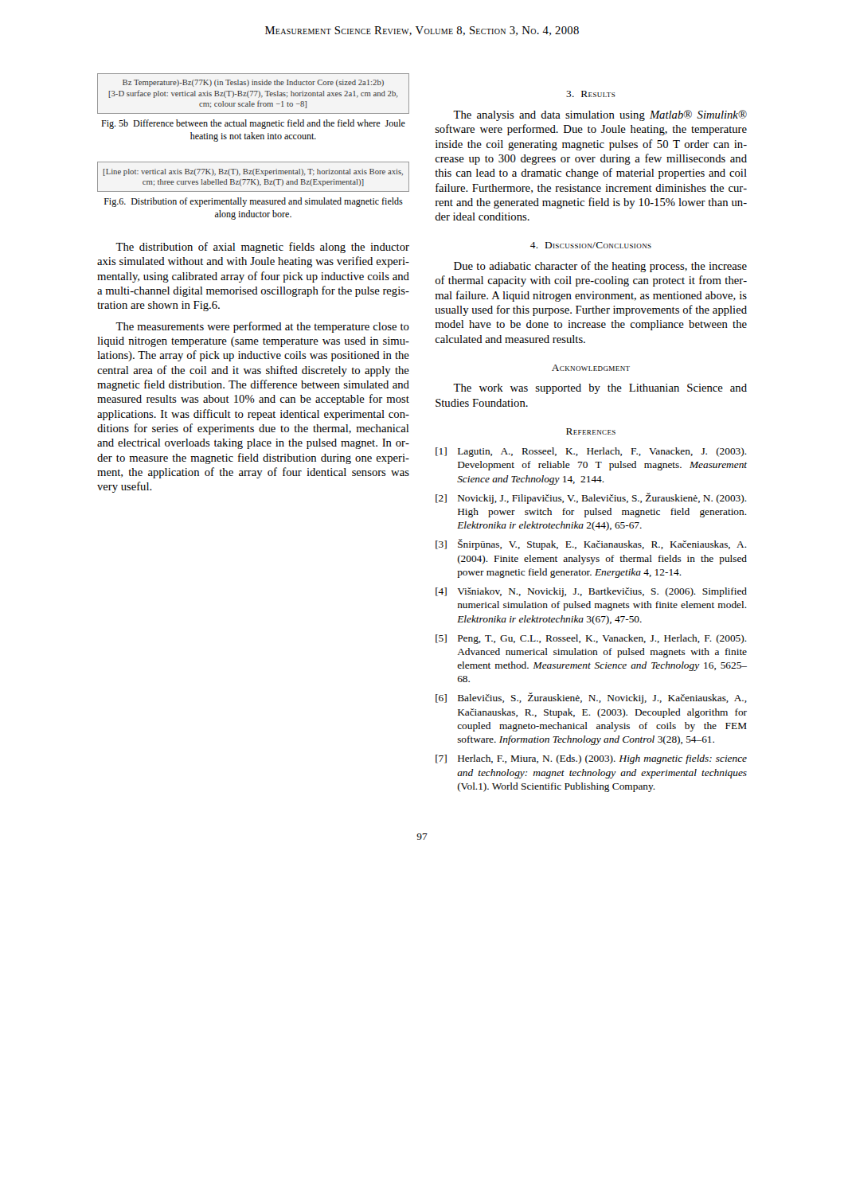Measurement Science Review, Volume 8, Section 3, No. 4, 2008
Bz Temperature)-Bz(77K) (in Teslas) inside the Inductor Core (sized 2a1:2b)
[3-D surface plot: vertical axis Bz(T)-Bz(77), Teslas; horizontal axes 2a1, cm and 2b, cm; colour scale from −1 to −8]
Fig. 5b Difference between the actual magnetic field and the field where Joule heating is not taken into account.
[Line plot: vertical axis Bz(77K), Bz(T), Bz(Experimental), T; horizontal axis Bore axis, cm; three curves labelled Bz(77K), Bz(T) and Bz(Experimental)]
Fig.6. Distribution of experimentally measured and simulated magnetic fields along inductor bore.
The distribution of axial magnetic fields along the inductor axis simulated without and with Joule heating was verified experimentally, using calibrated array of four pick up inductive coils and a multi-channel digital memorised oscillograph for the pulse registration are shown in Fig.6.
The measurements were performed at the temperature close to liquid nitrogen temperature (same temperature was used in simulations). The array of pick up inductive coils was positioned in the central area of the coil and it was shifted discretely to apply the magnetic field distribution. The difference between simulated and measured results was about 10% and can be acceptable for most applications. It was difficult to repeat identical experimental conditions for series of experiments due to the thermal, mechanical and electrical overloads taking place in the pulsed magnet. In order to measure the magnetic field distribution during one experiment, the application of the array of four identical sensors was very useful.
3. Results
The analysis and data simulation using Matlab® Simulink® software were performed. Due to Joule heating, the temperature inside the coil generating magnetic pulses of 50 T order can increase up to 300 degrees or over during a few milliseconds and this can lead to a dramatic change of material properties and coil failure. Furthermore, the resistance increment diminishes the current and the generated magnetic field is by 10-15% lower than under ideal conditions.
4. Discussion/Conclusions
Due to adiabatic character of the heating process, the increase of thermal capacity with coil pre-cooling can protect it from thermal failure. A liquid nitrogen environment, as mentioned above, is usually used for this purpose. Further improvements of the applied model have to be done to increase the compliance between the calculated and measured results.
Acknowledgment
The work was supported by the Lithuanian Science and Studies Foundation.
References
Lagutin, A., Rosseel, K., Herlach, F., Vanacken, J. (2003). Development of reliable 70 T pulsed magnets. Measurement Science and Technology 14, 2144.
Novickij, J., Filipavičius, V., Balevičius, S., Žurauskienė, N. (2003). High power switch for pulsed magnetic field generation. Elektronika ir elektrotechnika 2(44), 65-67.
Šnirpūnas, V., Stupak, E., Kačianauskas, R., Kačeniauskas, A. (2004). Finite element analysys of thermal fields in the pulsed power magnetic field generator. Energetika 4, 12-14.
Višniakov, N., Novickij, J., Bartkevičius, S. (2006). Simplified numerical simulation of pulsed magnets with finite element model. Elektronika ir elektrotechnika 3(67), 47-50.
Peng, T., Gu, C.L., Rosseel, K., Vanacken, J., Herlach, F. (2005). Advanced numerical simulation of pulsed magnets with a finite element method. Measurement Science and Technology 16, 5625–68.
Balevičius, S., Žurauskienė, N., Novickij, J., Kačeniauskas, A., Kačianauskas, R., Stupak, E. (2003). Decoupled algorithm for coupled magneto-mechanical analysis of coils by the FEM software. Information Technology and Control 3(28), 54–61.
Herlach, F., Miura, N. (Eds.) (2003). High magnetic fields: science and technology: magnet technology and experimental techniques (Vol.1). World Scientific Publishing Company.
97